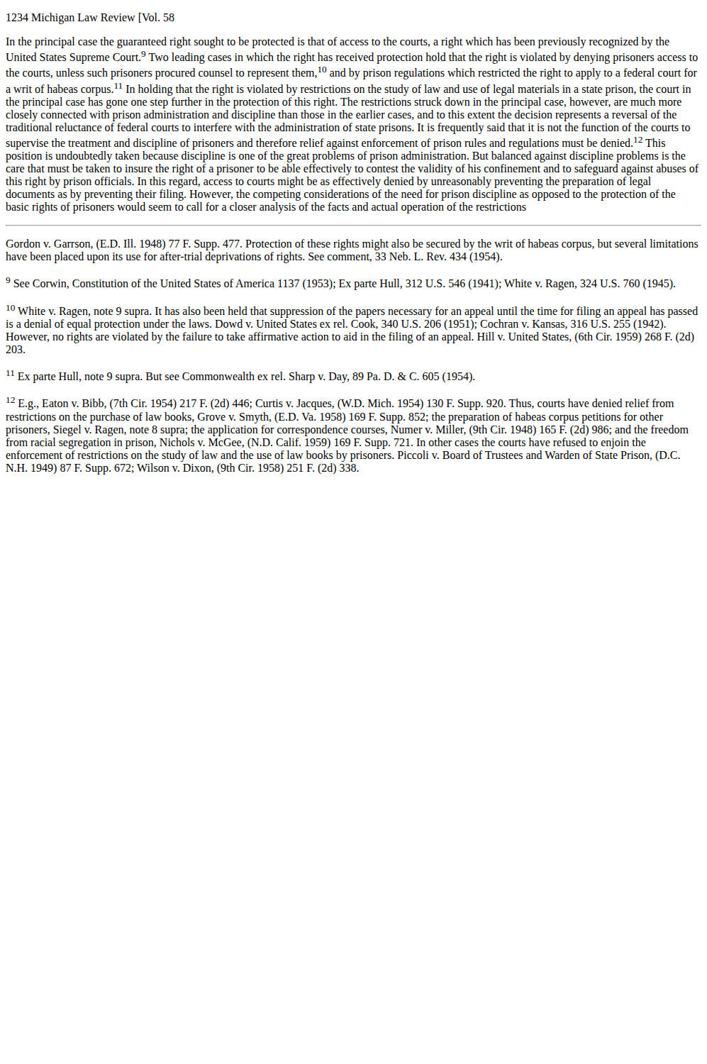1234 Michigan Law Review [Vol. 58
In the principal case the guaranteed right sought to be protected is that of access to the courts, a right which has been previously recognized by the United States Supreme Court.9 Two leading cases in which the right has received protection hold that the right is violated by denying prisoners access to the courts, unless such prisoners procured counsel to represent them,10 and by prison regulations which restricted the right to apply to a federal court for a writ of habeas corpus.11 In holding that the right is violated by restrictions on the study of law and use of legal materials in a state prison, the court in the principal case has gone one step further in the protection of this right. The restrictions struck down in the principal case, however, are much more closely connected with prison administration and discipline than those in the earlier cases, and to this extent the decision represents a reversal of the traditional reluctance of federal courts to interfere with the administration of state prisons. It is frequently said that it is not the function of the courts to supervise the treatment and discipline of prisoners and therefore relief against enforcement of prison rules and regulations must be denied.12 This position is undoubtedly taken because discipline is one of the great problems of prison administration. But balanced against discipline problems is the care that must be taken to insure the right of a prisoner to be able effectively to contest the validity of his confinement and to safeguard against abuses of this right by prison officials. In this regard, access to courts might be as effectively denied by unreasonably preventing the preparation of legal documents as by preventing their filing. However, the competing considerations of the need for prison discipline as opposed to the protection of the basic rights of prisoners would seem to call for a closer analysis of the facts and actual operation of the restrictions
Gordon v. Garrson, (E.D. Ill. 1948) 77 F. Supp. 477. Protection of these rights might also be secured by the writ of habeas corpus, but several limitations have been placed upon its use for after-trial deprivations of rights. See comment, 33 Neb. L. Rev. 434 (1954).
9 See Corwin, Constitution of the United States of America 1137 (1953); Ex parte Hull, 312 U.S. 546 (1941); White v. Ragen, 324 U.S. 760 (1945).
10 White v. Ragen, note 9 supra. It has also been held that suppression of the papers necessary for an appeal until the time for filing an appeal has passed is a denial of equal protection under the laws. Dowd v. United States ex rel. Cook, 340 U.S. 206 (1951); Cochran v. Kansas, 316 U.S. 255 (1942). However, no rights are violated by the failure to take affirmative action to aid in the filing of an appeal. Hill v. United States, (6th Cir. 1959) 268 F. (2d) 203.
11 Ex parte Hull, note 9 supra. But see Commonwealth ex rel. Sharp v. Day, 89 Pa. D. & C. 605 (1954).
12 E.g., Eaton v. Bibb, (7th Cir. 1954) 217 F. (2d) 446; Curtis v. Jacques, (W.D. Mich. 1954) 130 F. Supp. 920. Thus, courts have denied relief from restrictions on the purchase of law books, Grove v. Smyth, (E.D. Va. 1958) 169 F. Supp. 852; the preparation of habeas corpus petitions for other prisoners, Siegel v. Ragen, note 8 supra; the application for correspondence courses, Numer v. Miller, (9th Cir. 1948) 165 F. (2d) 986; and the freedom from racial segregation in prison, Nichols v. McGee, (N.D. Calif. 1959) 169 F. Supp. 721. In other cases the courts have refused to enjoin the enforcement of restrictions on the study of law and the use of law books by prisoners. Piccoli v. Board of Trustees and Warden of State Prison, (D.C. N.H. 1949) 87 F. Supp. 672; Wilson v. Dixon, (9th Cir. 1958) 251 F. (2d) 338.